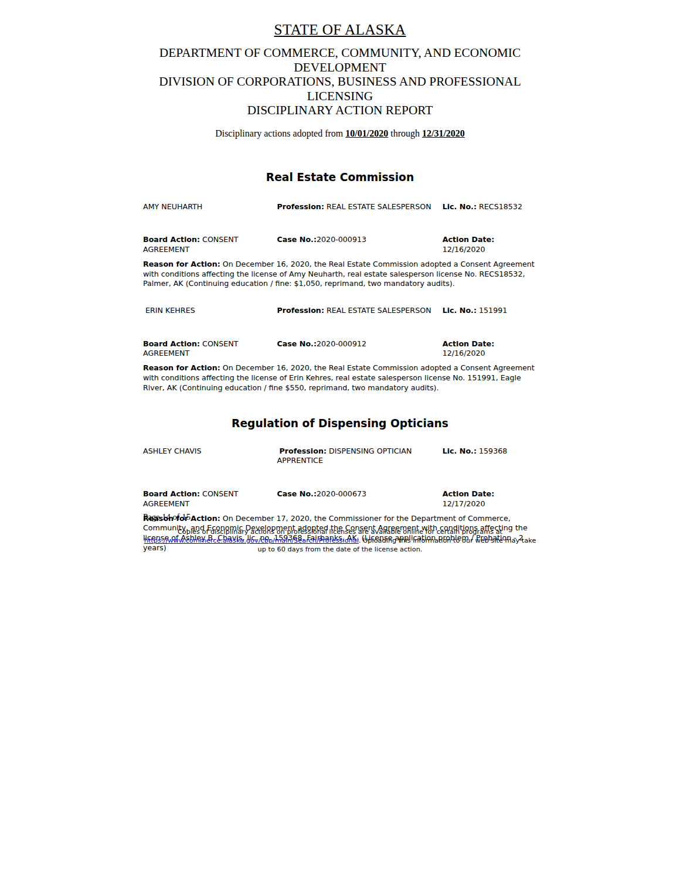STATE OF ALASKA
DEPARTMENT OF COMMERCE, COMMUNITY, AND ECONOMIC DEVELOPMENT
DIVISION OF CORPORATIONS, BUSINESS AND PROFESSIONAL LICENSING
DISCIPLINARY ACTION REPORT
Disciplinary actions adopted from 10/01/2020 through 12/31/2020
Real Estate Commission
| AMY NEUHARTH | Profession: REAL ESTATE SALESPERSON | Lic. No.: RECS18532 |
| Board Action: CONSENT AGREEMENT | Case No.: 2020-000913 | Action Date: 12/16/2020 |
Reason for Action: On December 16, 2020, the Real Estate Commission adopted a Consent Agreement with conditions affecting the license of Amy Neuharth, real estate salesperson license No. RECS18532, Palmer, AK (Continuing education / fine: $1,050, reprimand, two mandatory audits).
| ERIN KEHRES | Profession: REAL ESTATE SALESPERSON | Lic. No.: 151991 |
| Board Action: CONSENT AGREEMENT | Case No.: 2020-000912 | Action Date: 12/16/2020 |
Reason for Action: On December 16, 2020, the Real Estate Commission adopted a Consent Agreement with conditions affecting the license of Erin Kehres, real estate salesperson license No. 151991, Eagle River, AK (Continuing education / fine $550, reprimand, two mandatory audits).
Regulation of Dispensing Opticians
| ASHLEY CHAVIS | Profession: DISPENSING OPTICIAN APPRENTICE | Lic. No.: 159368 |
| Board Action: CONSENT AGREEMENT | Case No.: 2020-000673 | Action Date: 12/17/2020 |
Reason for Action: On December 17, 2020, the Commissioner for the Department of Commerce, Community, and Economic Development adopted the Consent Agreement with conditions affecting the license of Ashley B. Chavis, lic. no. 159368, Fairbanks, AK. (License application problem / Probation - 2 years)
Page 14 of 15
Copies of disciplinary actions on professional licenses are available online for certain programs at
https://www.commerce.alaska.gov/cbp/main/Search/Professional. Uploading this information to our web site may take up to 60 days from the date of the license action.